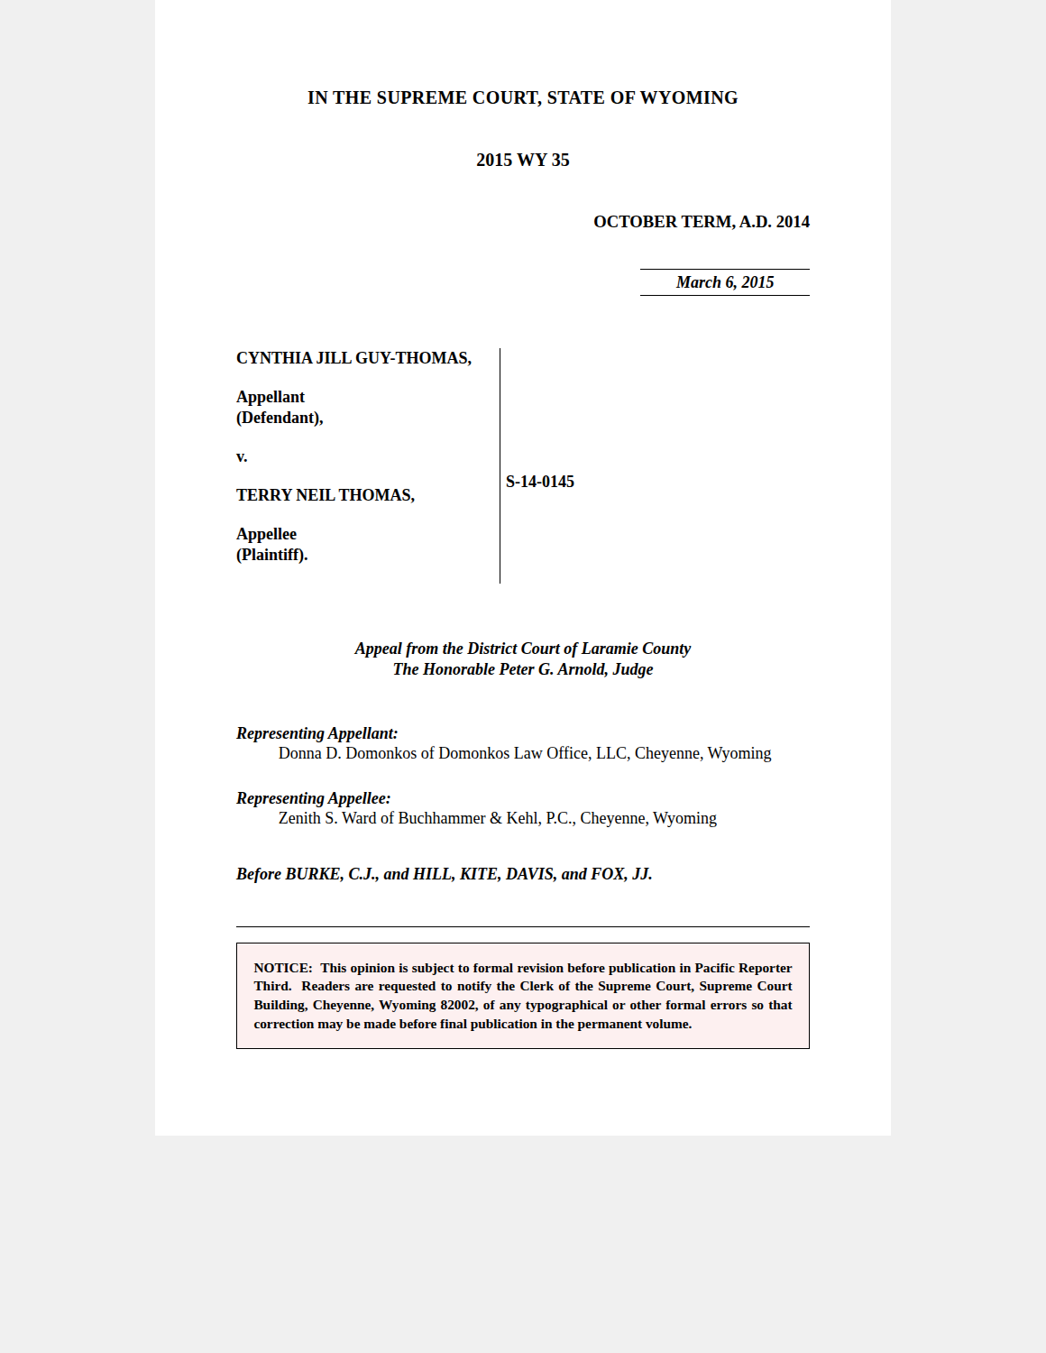IN THE SUPREME COURT, STATE OF WYOMING
2015 WY 35
OCTOBER TERM, A.D. 2014
March 6, 2015
| CYNTHIA JILL GUY-THOMAS, Appellant (Defendant), v. TERRY NEIL THOMAS, Appellee (Plaintiff). | | S-14-0145 |
Appeal from the District Court of Laramie County
The Honorable Peter G. Arnold, Judge
Representing Appellant:
Donna D. Domonkos of Domonkos Law Office, LLC, Cheyenne, Wyoming
Representing Appellee:
Zenith S. Ward of Buchhammer & Kehl, P.C., Cheyenne, Wyoming
Before BURKE, C.J., and HILL, KITE, DAVIS, and FOX, JJ.
NOTICE: This opinion is subject to formal revision before publication in Pacific Reporter Third. Readers are requested to notify the Clerk of the Supreme Court, Supreme Court Building, Cheyenne, Wyoming 82002, of any typographical or other formal errors so that correction may be made before final publication in the permanent volume.